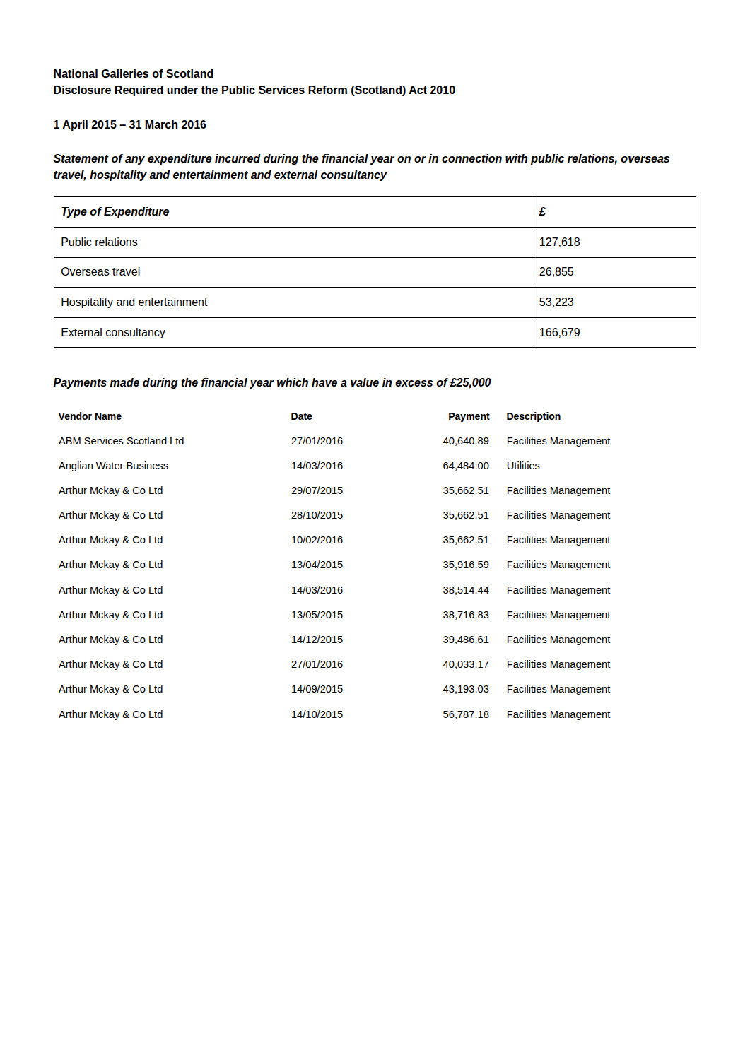National Galleries of Scotland
Disclosure Required under the Public Services Reform (Scotland) Act 2010
1 April 2015 – 31 March 2016
Statement of any expenditure incurred during the financial year on or in connection with public relations, overseas travel, hospitality and entertainment and external consultancy
| Type of Expenditure | £ |
| --- | --- |
| Public relations | 127,618 |
| Overseas travel | 26,855 |
| Hospitality and entertainment | 53,223 |
| External consultancy | 166,679 |
Payments made during the financial year which have a value in excess of £25,000
| Vendor Name | Date | Payment | Description |
| --- | --- | --- | --- |
| ABM Services Scotland Ltd | 27/01/2016 | 40,640.89 | Facilities Management |
| Anglian Water Business | 14/03/2016 | 64,484.00 | Utilities |
| Arthur Mckay & Co Ltd | 29/07/2015 | 35,662.51 | Facilities Management |
| Arthur Mckay & Co Ltd | 28/10/2015 | 35,662.51 | Facilities Management |
| Arthur Mckay & Co Ltd | 10/02/2016 | 35,662.51 | Facilities Management |
| Arthur Mckay & Co Ltd | 13/04/2015 | 35,916.59 | Facilities Management |
| Arthur Mckay & Co Ltd | 14/03/2016 | 38,514.44 | Facilities Management |
| Arthur Mckay & Co Ltd | 13/05/2015 | 38,716.83 | Facilities Management |
| Arthur Mckay & Co Ltd | 14/12/2015 | 39,486.61 | Facilities Management |
| Arthur Mckay & Co Ltd | 27/01/2016 | 40,033.17 | Facilities Management |
| Arthur Mckay & Co Ltd | 14/09/2015 | 43,193.03 | Facilities Management |
| Arthur Mckay & Co Ltd | 14/10/2015 | 56,787.18 | Facilities Management |